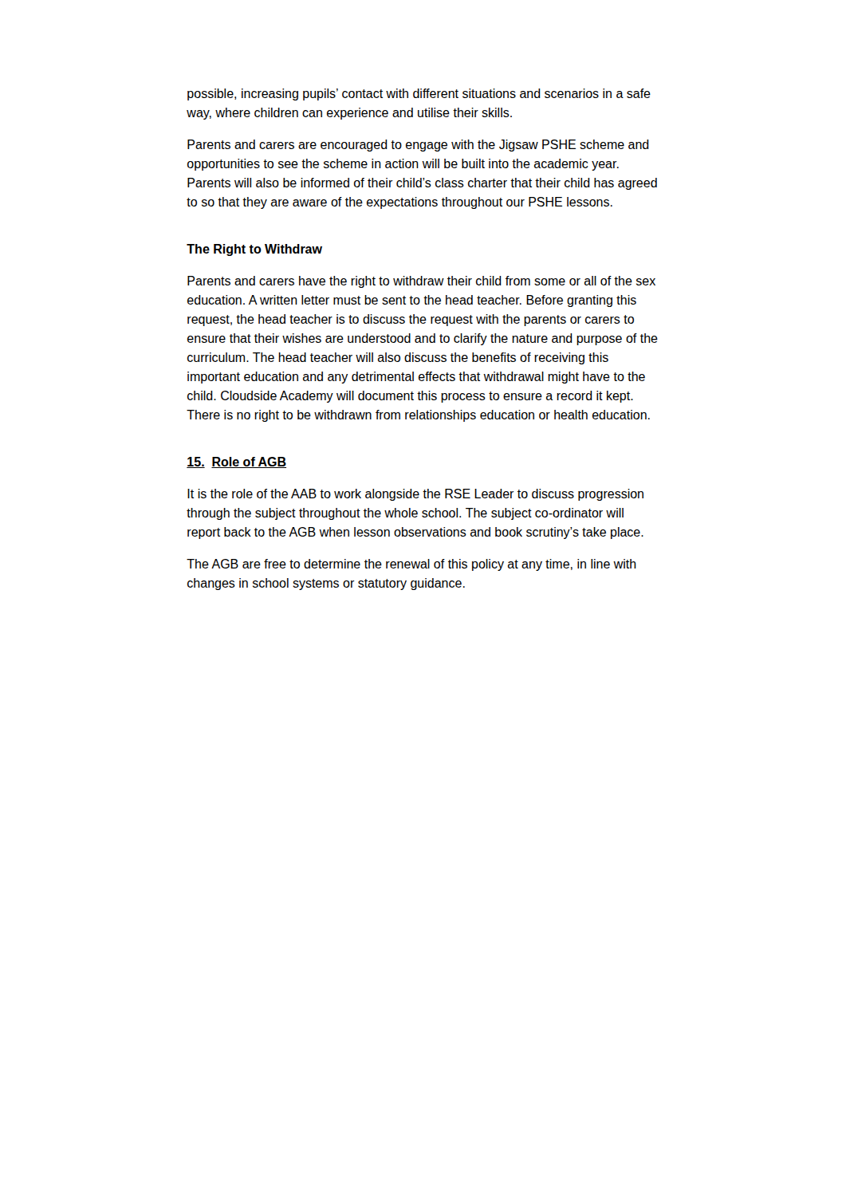possible, increasing pupils’ contact with different situations and scenarios in a safe way, where children can experience and utilise their skills.
Parents and carers are encouraged to engage with the Jigsaw PSHE scheme and opportunities to see the scheme in action will be built into the academic year. Parents will also be informed of their child’s class charter that their child has agreed to so that they are aware of the expectations throughout our PSHE lessons.
The Right to Withdraw
Parents and carers have the right to withdraw their child from some or all of the sex education. A written letter must be sent to the head teacher. Before granting this request, the head teacher is to discuss the request with the parents or carers to ensure that their wishes are understood and to clarify the nature and purpose of the curriculum. The head teacher will also discuss the benefits of receiving this important education and any detrimental effects that withdrawal might have to the child. Cloudside Academy will document this process to ensure a record it kept. There is no right to be withdrawn from relationships education or health education.
15. Role of AGB
It is the role of the AAB to work alongside the RSE Leader to discuss progression through the subject throughout the whole school. The subject co-ordinator will report back to the AGB when lesson observations and book scrutiny’s take place.
The AGB are free to determine the renewal of this policy at any time, in line with changes in school systems or statutory guidance.